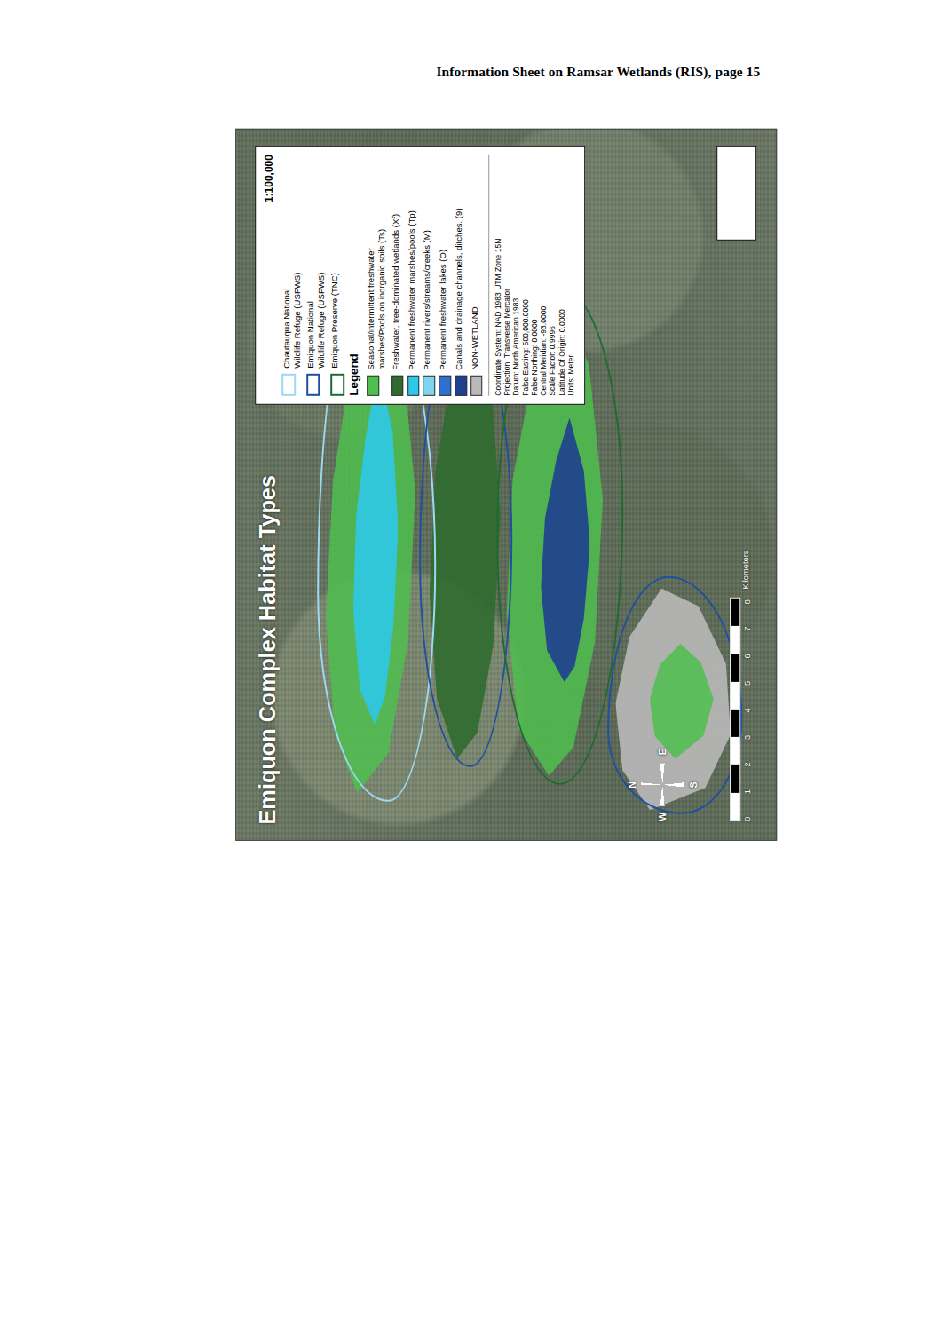Information Sheet on Ramsar Wetlands (RIS), page 15
Emiquon Complex Habitat Types
1:100,000
Chautauqua National
Wildlife Refuge (USFWS)
Emiquon National
Wildlife Refuge (USFWS)
Emiquon Preserve (TNC)
Legend
Seasonal/intermittent freshwater
marshes/Pools on inorganic soils (Ts)
Freshwater, tree-dominated wetlands (Xf)
Permanent freshwater marshes/pools (Tp)
Permanent rivers/streams/creeks (M)
Permanent freshwater lakes (O)
Canals and drainage channels, ditches. (9)
NON-WETLAND
Coordinate System: NAD 1983 UTM Zone 15N
Projection: Transverse Mercator
Datum: North American 1983
False Easting: 500,000.0000
False Northing: 0.0000
Central Meridian: -93.0000
Scale Factor: 0.9996
Latitude Of Origin: 0.0000
Units: Meter
N E S W
012345678
Kilometers